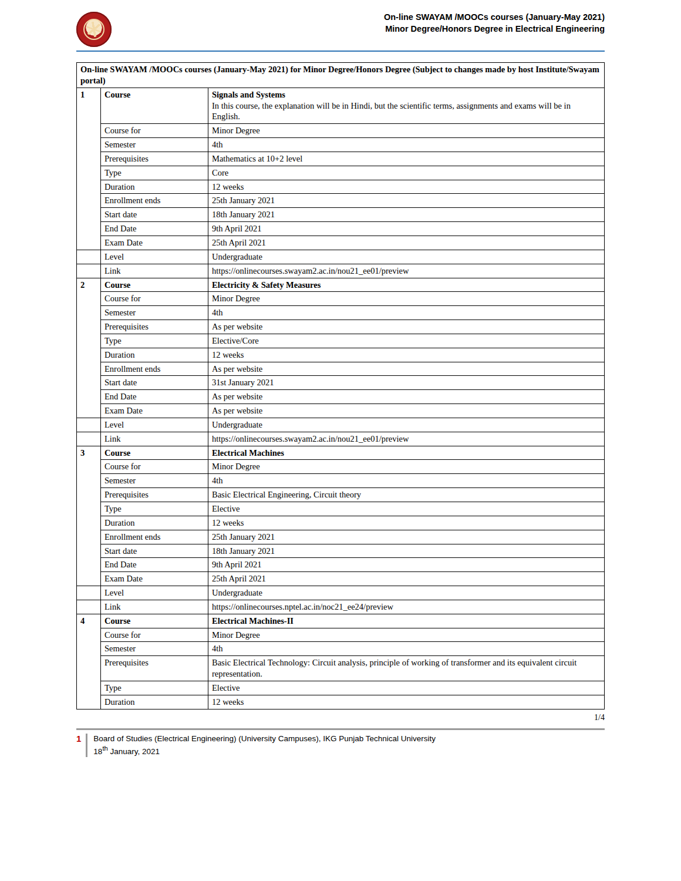On-line SWAYAM /MOOCs courses (January-May 2021)
Minor Degree/Honors Degree in Electrical Engineering
| On-line SWAYAM /MOOCs courses (January-May 2021) for Minor Degree/Honors Degree (Subject to changes made by host Institute/Swayam portal) |
| 1 | Course | Signals and Systems In this course, the explanation will be in Hindi, but the scientific terms, assignments and exams will be in English. |
| Course for | Minor Degree |
| Semester | 4th |
| Prerequisites | Mathematics at 10+2 level |
| Type | Core |
| Duration | 12 weeks |
| Enrollment ends | 25th January 2021 |
| Start date | 18th January 2021 |
| End Date | 9th April 2021 |
| Exam Date | 25th April 2021 |
| | Level | Undergraduate |
| | Link | https://onlinecourses.swayam2.ac.in/nou21_ee01/preview |
| 2 | Course | Electricity & Safety Measures |
| Course for | Minor Degree |
| Semester | 4th |
| Prerequisites | As per website |
| Type | Elective/Core |
| Duration | 12 weeks |
| Enrollment ends | As per website |
| Start date | 31st January 2021 |
| End Date | As per website |
| Exam Date | As per website |
| | Level | Undergraduate |
| | Link | https://onlinecourses.swayam2.ac.in/nou21_ee01/preview |
| 3 | Course | Electrical Machines |
| Course for | Minor Degree |
| Semester | 4th |
| Prerequisites | Basic Electrical Engineering, Circuit theory |
| Type | Elective |
| Duration | 12 weeks |
| Enrollment ends | 25th January 2021 |
| Start date | 18th January 2021 |
| End Date | 9th April 2021 |
| Exam Date | 25th April 2021 |
| | Level | Undergraduate |
| | Link | https://onlinecourses.nptel.ac.in/noc21_ee24/preview |
| 4 | Course | Electrical Machines-II |
| Course for | Minor Degree |
| Semester | 4th |
| Prerequisites | Basic Electrical Technology: Circuit analysis, principle of working of transformer and its equivalent circuit representation. |
| Type | Elective |
| Duration | 12 weeks |
1/4
1
Board of Studies (Electrical Engineering) (University Campuses), IKG Punjab Technical University
18th January, 2021